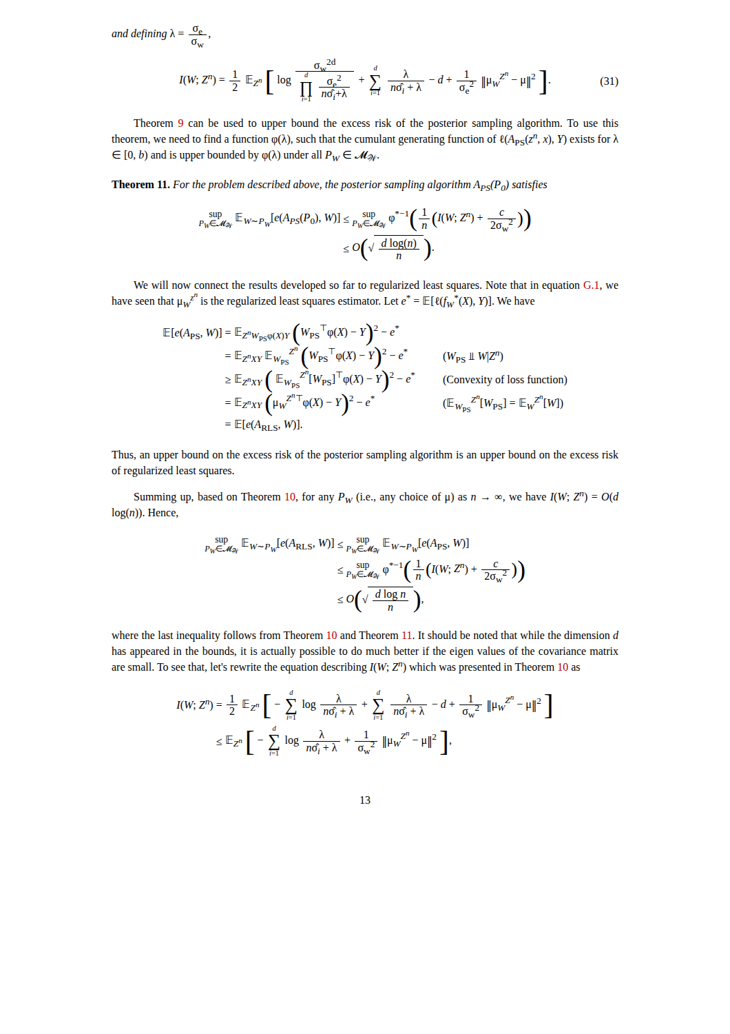and defining λ = σe σw,
I(W; Zn) = 12 𝔼Zn [ log σw2d d∏i=1 σe2 nσ̂i+λ + d∑i=1 λnσ̂i + λ − d + 1 σe2 ‖μWZn − μ‖2 ].
(31)
Theorem 9 can be used to upper bound the excess risk of the posterior sampling algorithm. To use this theorem, we need to find a function φ(λ), such that the cumulant generating function of ℓ(APS(zn, x), Y) exists for λ ∈ [0, b) and is upper bounded by φ(λ) under all PW ∈ 𝓜𝒲.
Theorem 11. For the problem described above, the posterior sampling algorithm APS(P0) satisfies
sup PW∈𝓜𝒲 𝔼W∼PW[e(APS(P0), W)]
≤
sup PW∈𝓜𝒲 φ*−1(1 n(I(W; Zn) + c 2σw2))
≤
O(√d log(n) n).
We will now connect the results developed so far to regularized least squares. Note that in equation G.1, we have seen that μWzn is the regularized least squares estimator. Let e* = 𝔼[ℓ(fW*(X), Y)]. We have
𝔼[e(APS, W)]
=
𝔼ZnWPSφ(X)Y (WPS⊤φ(X) − Y)2 − e*
=
𝔼ZnXY 𝔼WPSZn (WPS⊤φ(X) − Y)2 − e*
(WPS ⫫ W|Zn)
≥
𝔼ZnXY ( 𝔼WPSZn[WPS]⊤φ(X) − Y)2 − e*
(Convexity of loss function)
=
𝔼ZnXY (μWZn⊤φ(X) − Y)2 − e*
(𝔼WPSZn[WPS] = 𝔼WZn[W])
=
𝔼[e(ARLS, W)].
Thus, an upper bound on the excess risk of the posterior sampling algorithm is an upper bound on the excess risk of regularized least squares.
Summing up, based on Theorem 10, for any PW (i.e., any choice of μ) as n → ∞, we have I(W; Zn) = O(d log(n)). Hence,
sup PW∈𝓜𝒲 𝔼W∼PW[e(ARLS, W)]
≤
sup PW∈𝓜𝒲 𝔼W∼PW[e(APS, W)]
≤
sup PW∈𝓜𝒲 φ*−1(1 n(I(W; Zn) + c 2σw2))
≤
O(√d log n n),
where the last inequality follows from Theorem 10 and Theorem 11. It should be noted that while the dimension d has appeared in the bounds, it is actually possible to do much better if the eigen values of the covariance matrix are small. To see that, let's rewrite the equation describing I(W; Zn) which was presented in Theorem 10 as
I(W; Zn)
=
12 𝔼Zn [ − d∑i=1 log λnσ̂i + λ + d∑i=1 λnσ̂i + λ − d + 1 σw2 ‖μWZn − μ‖2 ]
≤
𝔼Zn [ − d∑i=1 log λnσ̂i + λ + 1 σw2 ‖μWZn − μ‖2 ],
13